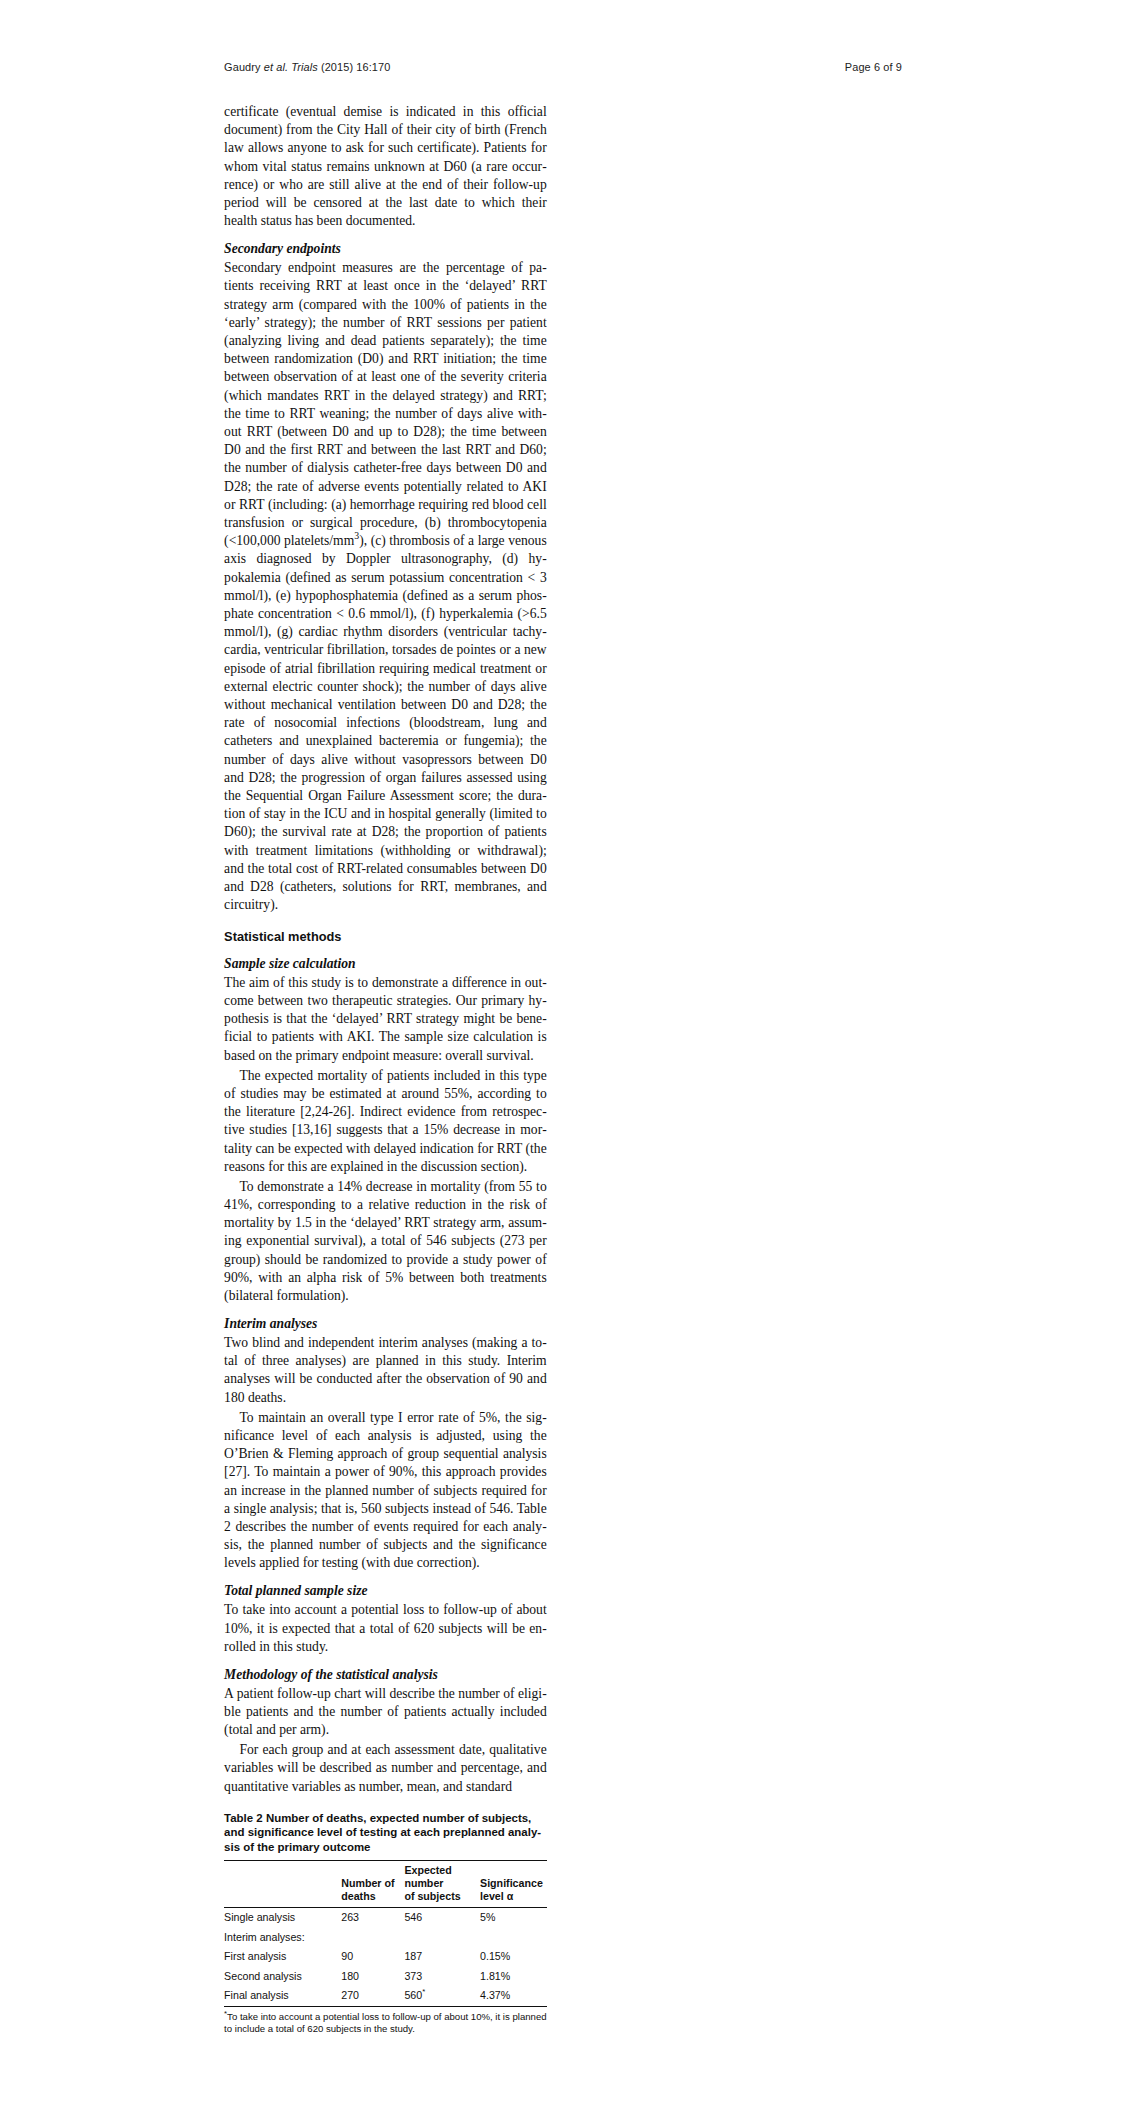Gaudry et al. Trials (2015) 16:170
Page 6 of 9
certificate (eventual demise is indicated in this official document) from the City Hall of their city of birth (French law allows anyone to ask for such certificate). Patients for whom vital status remains unknown at D60 (a rare occurrence) or who are still alive at the end of their follow-up period will be censored at the last date to which their health status has been documented.
Secondary endpoints
Secondary endpoint measures are the percentage of patients receiving RRT at least once in the ‘delayed’ RRT strategy arm (compared with the 100% of patients in the ‘early’ strategy); the number of RRT sessions per patient (analyzing living and dead patients separately); the time between randomization (D0) and RRT initiation; the time between observation of at least one of the severity criteria (which mandates RRT in the delayed strategy) and RRT; the time to RRT weaning; the number of days alive without RRT (between D0 and up to D28); the time between D0 and the first RRT and between the last RRT and D60; the number of dialysis catheter-free days between D0 and D28; the rate of adverse events potentially related to AKI or RRT (including: (a) hemorrhage requiring red blood cell transfusion or surgical procedure, (b) thrombocytopenia (<100,000 platelets/mm3), (c) thrombosis of a large venous axis diagnosed by Doppler ultrasonography, (d) hypokalemia (defined as serum potassium concentration < 3 mmol/l), (e) hypophosphatemia (defined as a serum phosphate concentration < 0.6 mmol/l), (f) hyperkalemia (>6.5 mmol/l), (g) cardiac rhythm disorders (ventricular tachycardia, ventricular fibrillation, torsades de pointes or a new episode of atrial fibrillation requiring medical treatment or external electric counter shock); the number of days alive without mechanical ventilation between D0 and D28; the rate of nosocomial infections (bloodstream, lung and catheters and unexplained bacteremia or fungemia); the number of days alive without vasopressors between D0 and D28; the progression of organ failures assessed using the Sequential Organ Failure Assessment score; the duration of stay in the ICU and in hospital generally (limited to D60); the survival rate at D28; the proportion of patients with treatment limitations (withholding or withdrawal); and the total cost of RRT-related consumables between D0 and D28 (catheters, solutions for RRT, membranes, and circuitry).
Statistical methods
Sample size calculation
The aim of this study is to demonstrate a difference in outcome between two therapeutic strategies. Our primary hypothesis is that the ‘delayed’ RRT strategy might be beneficial to patients with AKI. The sample size calculation is based on the primary endpoint measure: overall survival.
The expected mortality of patients included in this type of studies may be estimated at around 55%, according to the literature [2,24-26]. Indirect evidence from retrospective studies [13,16] suggests that a 15% decrease in mortality can be expected with delayed indication for RRT (the reasons for this are explained in the discussion section).
To demonstrate a 14% decrease in mortality (from 55 to 41%, corresponding to a relative reduction in the risk of mortality by 1.5 in the ‘delayed’ RRT strategy arm, assuming exponential survival), a total of 546 subjects (273 per group) should be randomized to provide a study power of 90%, with an alpha risk of 5% between both treatments (bilateral formulation).
Interim analyses
Two blind and independent interim analyses (making a total of three analyses) are planned in this study. Interim analyses will be conducted after the observation of 90 and 180 deaths.
To maintain an overall type I error rate of 5%, the significance level of each analysis is adjusted, using the O’Brien & Fleming approach of group sequential analysis [27]. To maintain a power of 90%, this approach provides an increase in the planned number of subjects required for a single analysis; that is, 560 subjects instead of 546. Table 2 describes the number of events required for each analysis, the planned number of subjects and the significance levels applied for testing (with due correction).
Total planned sample size
To take into account a potential loss to follow-up of about 10%, it is expected that a total of 620 subjects will be enrolled in this study.
Methodology of the statistical analysis
A patient follow-up chart will describe the number of eligible patients and the number of patients actually included (total and per arm).
For each group and at each assessment date, qualitative variables will be described as number and percentage, and quantitative variables as number, mean, and standard
Table 2 Number of deaths, expected number of subjects, and significance level of testing at each preplanned analysis of the primary outcome
| | Number of deaths | Expected number of subjects | Significance level α |
| --- | --- | --- | --- |
| Single analysis | 263 | 546 | 5% |
| Interim analyses: | | | |
| First analysis | 90 | 187 | 0.15% |
| Second analysis | 180 | 373 | 1.81% |
| Final analysis | 270 | 560 * | 4.37% |
*To take into account a potential loss to follow-up of about 10%, it is planned to include a total of 620 subjects in the study.